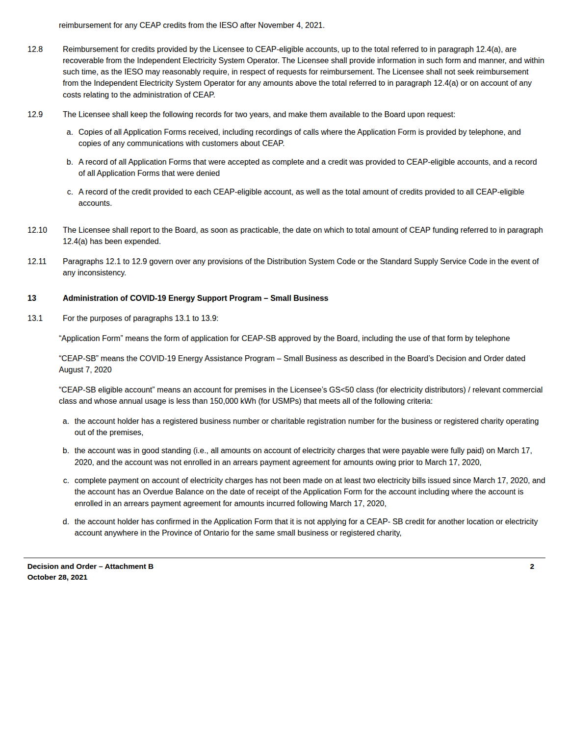reimbursement for any CEAP credits from the IESO after November 4, 2021.
12.8
Reimbursement for credits provided by the Licensee to CEAP-eligible accounts, up to the total referred to in paragraph 12.4(a), are recoverable from the Independent Electricity System Operator. The Licensee shall provide information in such form and manner, and within such time, as the IESO may reasonably require, in respect of requests for reimbursement. The Licensee shall not seek reimbursement from the Independent Electricity System Operator for any amounts above the total referred to in paragraph 12.4(a) or on account of any costs relating to the administration of CEAP.
12.9
The Licensee shall keep the following records for two years, and make them available to the Board upon request:
Copies of all Application Forms received, including recordings of calls where the Application Form is provided by telephone, and copies of any communications with customers about CEAP.
A record of all Application Forms that were accepted as complete and a credit was provided to CEAP-eligible accounts, and a record of all Application Forms that were denied
A record of the credit provided to each CEAP-eligible account, as well as the total amount of credits provided to all CEAP-eligible accounts.
12.10
The Licensee shall report to the Board, as soon as practicable, the date on which to total amount of CEAP funding referred to in paragraph 12.4(a) has been expended.
12.11
Paragraphs 12.1 to 12.9 govern over any provisions of the Distribution System Code or the Standard Supply Service Code in the event of any inconsistency.
13 Administration of COVID-19 Energy Support Program – Small Business
13.1
For the purposes of paragraphs 13.1 to 13.9:
“Application Form” means the form of application for CEAP-SB approved by the Board, including the use of that form by telephone
“CEAP-SB” means the COVID-19 Energy Assistance Program – Small Business as described in the Board’s Decision and Order dated August 7, 2020
“CEAP-SB eligible account” means an account for premises in the Licensee’s GS<50 class (for electricity distributors) / relevant commercial class and whose annual usage is less than 150,000 kWh (for USMPs) that meets all of the following criteria:
the account holder has a registered business number or charitable registration number for the business or registered charity operating out of the premises,
the account was in good standing (i.e., all amounts on account of electricity charges that were payable were fully paid) on March 17, 2020, and the account was not enrolled in an arrears payment agreement for amounts owing prior to March 17, 2020,
complete payment on account of electricity charges has not been made on at least two electricity bills issued since March 17, 2020, and the account has an Overdue Balance on the date of receipt of the Application Form for the account including where the account is enrolled in an arrears payment agreement for amounts incurred following March 17, 2020,
the account holder has confirmed in the Application Form that it is not applying for a CEAP- SB credit for another location or electricity account anywhere in the Province of Ontario for the same small business or registered charity,
Decision and Order – Attachment B
October 28, 2021
2